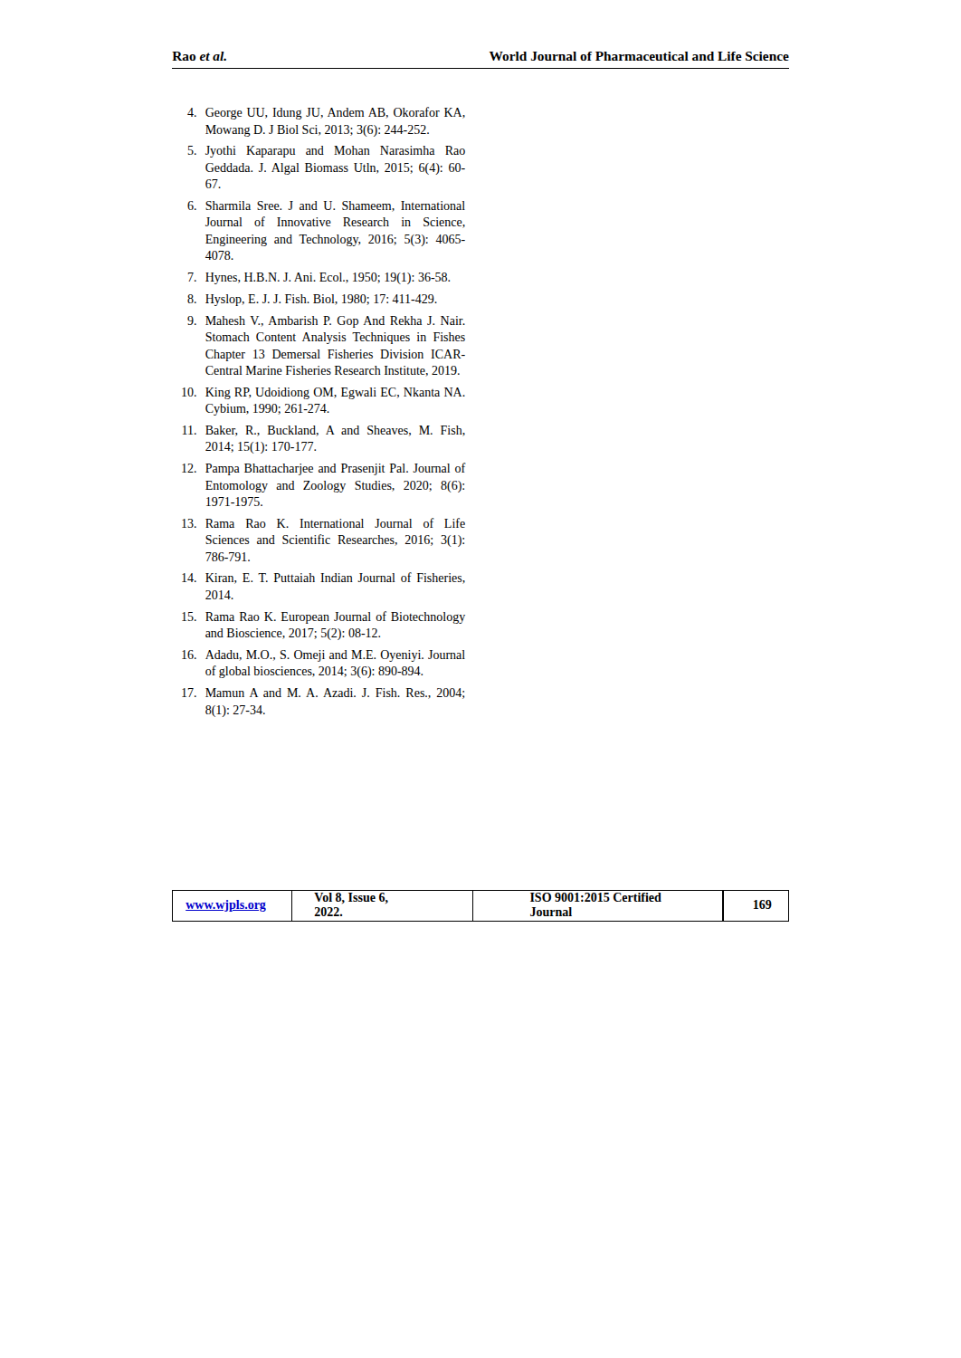Rao et al.
World Journal of Pharmaceutical and Life Science
George UU, Idung JU, Andem AB, Okorafor KA, Mowang D. J Biol Sci, 2013; 3(6): 244-252.
Jyothi Kaparapu and Mohan Narasimha Rao Geddada. J. Algal Biomass Utln, 2015; 6(4): 60- 67.
Sharmila Sree. J and U. Shameem, International Journal of Innovative Research in Science, Engineering and Technology, 2016; 5(3): 4065- 4078.
Hynes, H.B.N. J. Ani. Ecol., 1950; 19(1): 36-58.
Hyslop, E. J. J. Fish. Biol, 1980; 17: 411-429.
Mahesh V., Ambarish P. Gop And Rekha J. Nair. Stomach Content Analysis Techniques in Fishes Chapter 13 Demersal Fisheries Division ICAR-Central Marine Fisheries Research Institute, 2019.
King RP, Udoidiong OM, Egwali EC, Nkanta NA. Cybium, 1990; 261-274.
Baker, R., Buckland, A and Sheaves, M. Fish, 2014; 15(1): 170-177.
Pampa Bhattacharjee and Prasenjit Pal. Journal of Entomology and Zoology Studies, 2020; 8(6): 1971-1975.
Rama Rao K. International Journal of Life Sciences and Scientific Researches, 2016; 3(1): 786-791.
Kiran, E. T. Puttaiah Indian Journal of Fisheries, 2014.
Rama Rao K. European Journal of Biotechnology and Bioscience, 2017; 5(2): 08-12.
Adadu, M.O., S. Omeji and M.E. Oyeniyi. Journal of global biosciences, 2014; 3(6): 890-894.
Mamun A and M. A. Azadi. J. Fish. Res., 2004; 8(1): 27-34.
www.wjpls.org
Vol 8, Issue 6, 2022. ISO 9001:2015 Certified Journal
169